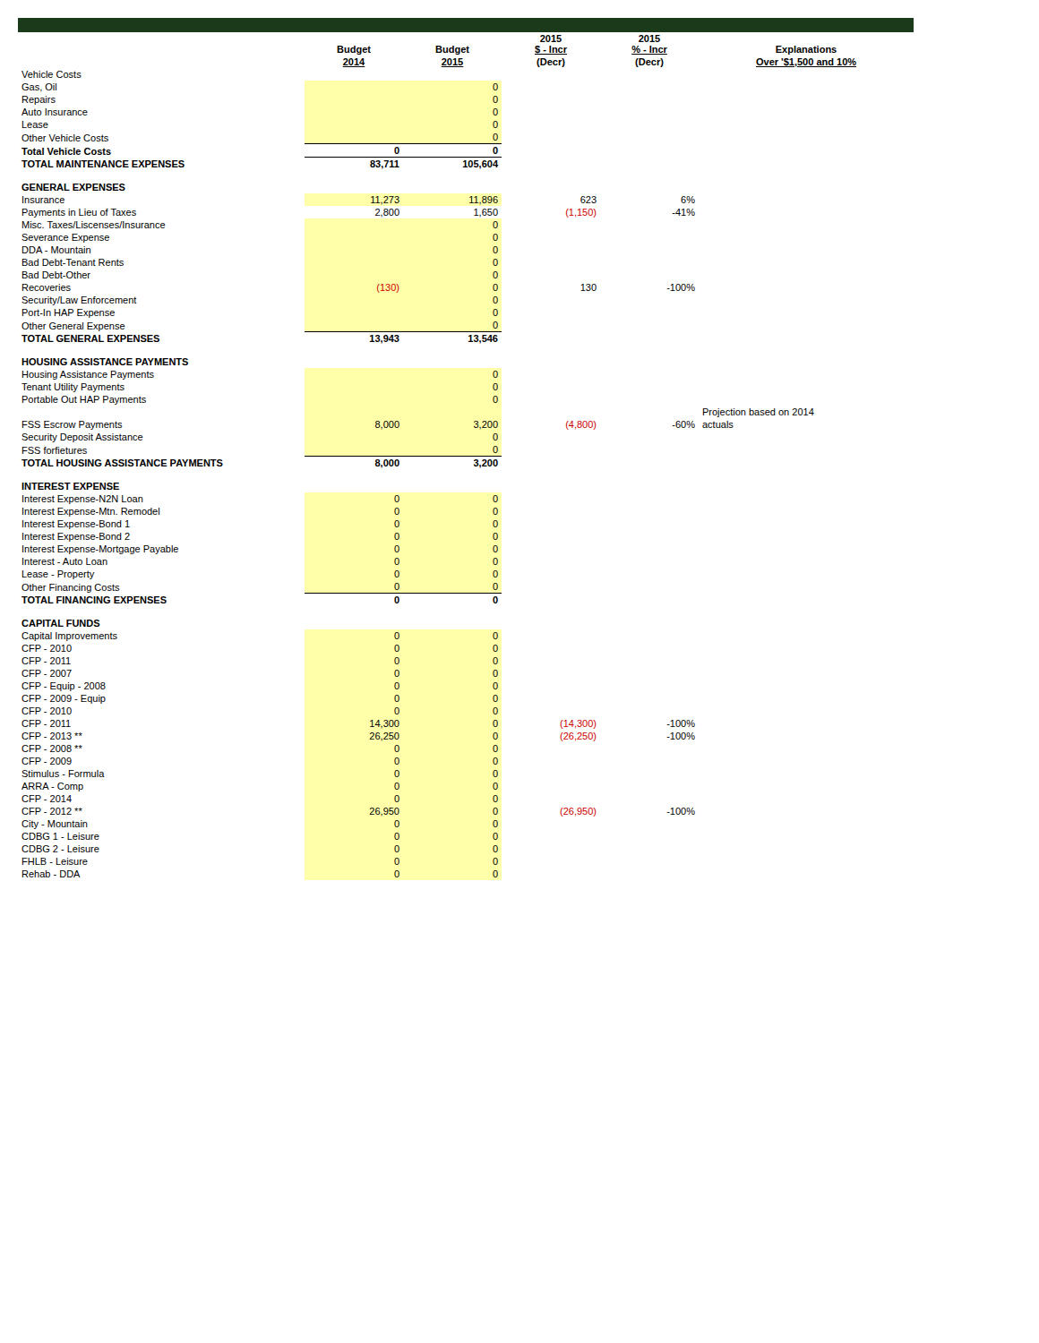| | Budget | Budget | 2015 $ - Incr | 2015 % - Incr | Explanations |
| | 2014 | 2015 | (Decr) | (Decr) | Over '$1,500 and 10% |
| Vehicle Costs | | | | | |
| Gas, Oil | | 0 | | | |
| Repairs | | 0 | | | |
| Auto Insurance | | 0 | | | |
| Lease | | 0 | | | |
| Other Vehicle Costs | | 0 | | | |
| Total Vehicle Costs | 0 | 0 | | | |
| TOTAL MAINTENANCE EXPENSES | 83,711 | 105,604 | | | |
| GENERAL EXPENSES | | | | | |
| Insurance | 11,273 | 11,896 | 623 | 6% | |
| Payments in Lieu of Taxes | 2,800 | 1,650 | (1,150) | -41% | |
| Misc. Taxes/Liscenses/Insurance | | 0 | | | |
| Severance Expense | | 0 | | | |
| DDA - Mountain | | 0 | | | |
| Bad Debt-Tenant Rents | | 0 | | | |
| Bad Debt-Other | | 0 | | | |
| Recoveries | (130) | 0 | 130 | -100% | |
| Security/Law Enforcement | | 0 | | | |
| Port-In HAP Expense | | 0 | | | |
| Other General Expense | | 0 | | | |
| TOTAL GENERAL EXPENSES | 13,943 | 13,546 | | | |
| HOUSING ASSISTANCE PAYMENTS | | | | | |
| Housing Assistance Payments | | 0 | | | |
| Tenant Utility Payments | | 0 | | | |
| Portable Out HAP Payments | | 0 | | | |
| | | | | | Projection based on 2014 |
| FSS Escrow Payments | 8,000 | 3,200 | (4,800) | -60% | actuals |
| Security Deposit Assistance | | 0 | | | |
| FSS forfietures | | 0 | | | |
| TOTAL HOUSING ASSISTANCE PAYMENTS | 8,000 | 3,200 | | | |
| INTEREST EXPENSE | | | | | |
| Interest Expense-N2N Loan | 0 | 0 | | | |
| Interest Expense-Mtn. Remodel | 0 | 0 | | | |
| Interest Expense-Bond 1 | 0 | 0 | | | |
| Interest Expense-Bond 2 | 0 | 0 | | | |
| Interest Expense-Mortgage Payable | 0 | 0 | | | |
| Interest - Auto Loan | 0 | 0 | | | |
| Lease - Property | 0 | 0 | | | |
| Other Financing Costs | 0 | 0 | | | |
| TOTAL FINANCING EXPENSES | 0 | 0 | | | |
| CAPITAL FUNDS | | | | | |
| Capital Improvements | 0 | 0 | | | |
| CFP - 2010 | 0 | 0 | | | |
| CFP - 2011 | 0 | 0 | | | |
| CFP - 2007 | 0 | 0 | | | |
| CFP - Equip - 2008 | 0 | 0 | | | |
| CFP - 2009 - Equip | 0 | 0 | | | |
| CFP - 2010 | 0 | 0 | | | |
| CFP - 2011 | 14,300 | 0 | (14,300) | -100% | |
| CFP - 2013 ** | 26,250 | 0 | (26,250) | -100% | |
| CFP - 2008 ** | 0 | 0 | | | |
| CFP - 2009 | 0 | 0 | | | |
| Stimulus - Formula | 0 | 0 | | | |
| ARRA - Comp | 0 | 0 | | | |
| CFP - 2014 | 0 | 0 | | | |
| CFP - 2012 ** | 26,950 | 0 | (26,950) | -100% | |
| City - Mountain | 0 | 0 | | | |
| CDBG 1 - Leisure | 0 | 0 | | | |
| CDBG 2 - Leisure | 0 | 0 | | | |
| FHLB - Leisure | 0 | 0 | | | |
| Rehab - DDA | 0 | 0 | | | |